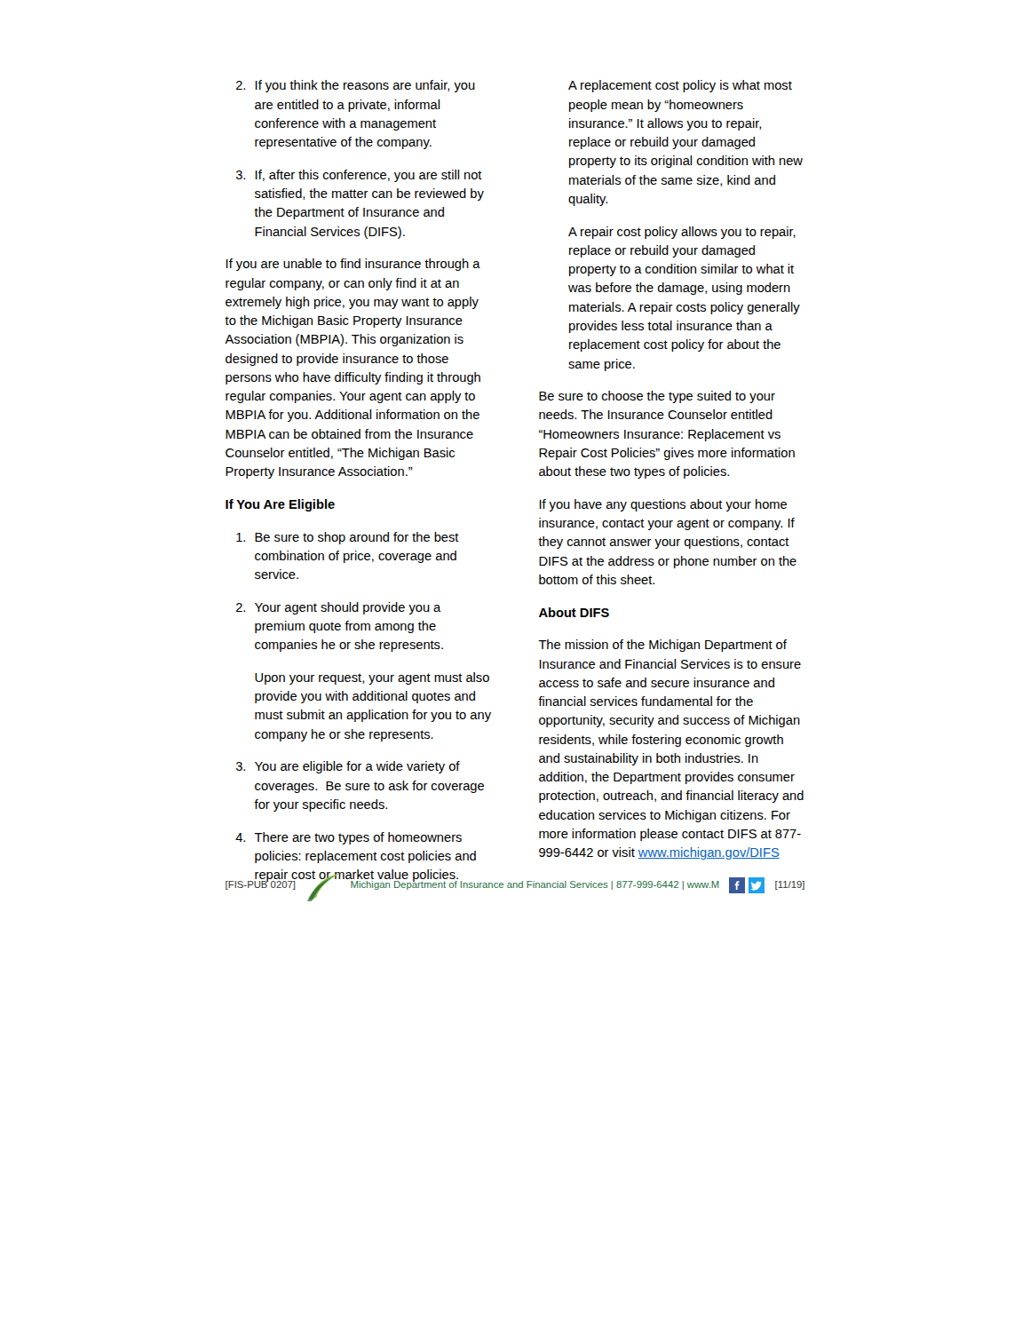If you think the reasons are unfair, you are entitled to a private, informal conference with a management representative of the company.
If, after this conference, you are still not satisfied, the matter can be reviewed by the Department of Insurance and Financial Services (DIFS).
If you are unable to find insurance through a regular company, or can only find it at an extremely high price, you may want to apply to the Michigan Basic Property Insurance Association (MBPIA). This organization is designed to provide insurance to those persons who have difficulty finding it through regular companies. Your agent can apply to MBPIA for you. Additional information on the MBPIA can be obtained from the Insurance Counselor entitled, “The Michigan Basic Property Insurance Association.”
If You Are Eligible
Be sure to shop around for the best combination of price, coverage and service.
Your agent should provide you a premium quote from among the companies he or she represents.
Upon your request, your agent must also provide you with additional quotes and must submit an application for you to any company he or she represents.
You are eligible for a wide variety of coverages. Be sure to ask for coverage for your specific needs.
There are two types of homeowners policies: replacement cost policies and repair cost or market value policies.
A replacement cost policy is what most people mean by “homeowners insurance.” It allows you to repair, replace or rebuild your damaged property to its original condition with new materials of the same size, kind and quality.
A repair cost policy allows you to repair, replace or rebuild your damaged property to a condition similar to what it was before the damage, using modern materials. A repair costs policy generally provides less total insurance than a replacement cost policy for about the same price.
Be sure to choose the type suited to your needs. The Insurance Counselor entitled “Homeowners Insurance: Replacement vs Repair Cost Policies” gives more information about these two types of policies.
If you have any questions about your home insurance, contact your agent or company. If they cannot answer your questions, contact DIFS at the address or phone number on the bottom of this sheet.
About DIFS
The mission of the Michigan Department of Insurance and Financial Services is to ensure access to safe and secure insurance and financial services fundamental for the opportunity, security and success of Michigan residents, while fostering economic growth and sustainability in both industries. In addition, the Department provides consumer protection, outreach, and financial literacy and education services to Michigan citizens. For more information please contact DIFS at 877-999-6442 or visit www.michigan.gov/DIFS
[FIS-PUB 0207] Michigan Department of Insurance and Financial Services | 877-999-6442 | www.Michigan.gov/DIFS [11/19]